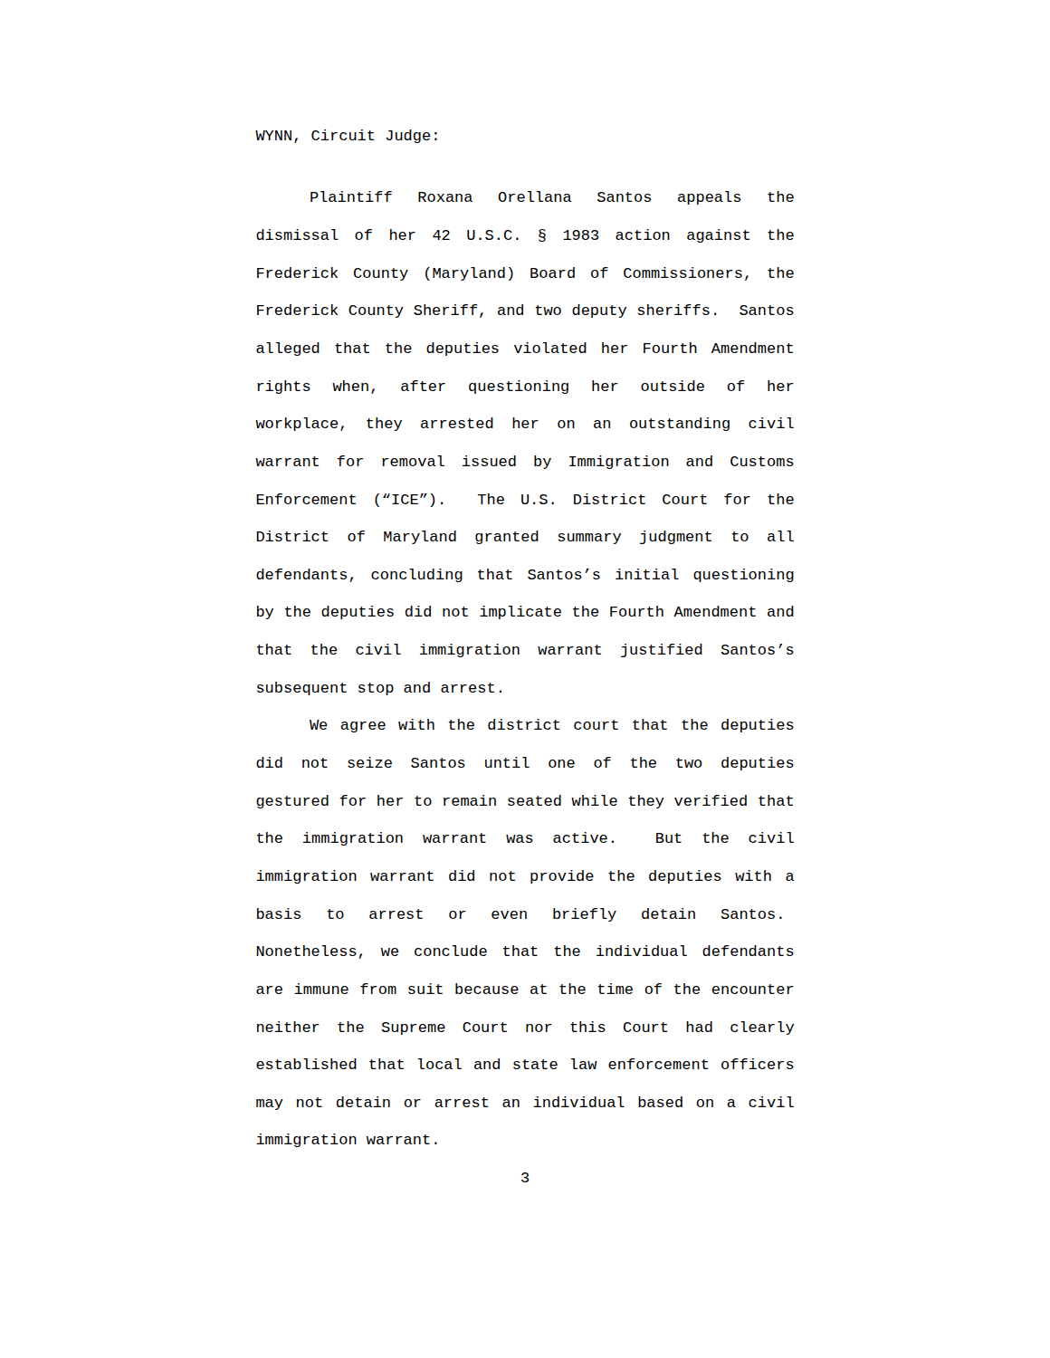WYNN, Circuit Judge:
Plaintiff Roxana Orellana Santos appeals the dismissal of her 42 U.S.C. § 1983 action against the Frederick County (Maryland) Board of Commissioners, the Frederick County Sheriff, and two deputy sheriffs. Santos alleged that the deputies violated her Fourth Amendment rights when, after questioning her outside of her workplace, they arrested her on an outstanding civil warrant for removal issued by Immigration and Customs Enforcement (“ICE”). The U.S. District Court for the District of Maryland granted summary judgment to all defendants, concluding that Santos’s initial questioning by the deputies did not implicate the Fourth Amendment and that the civil immigration warrant justified Santos’s subsequent stop and arrest.
We agree with the district court that the deputies did not seize Santos until one of the two deputies gestured for her to remain seated while they verified that the immigration warrant was active. But the civil immigration warrant did not provide the deputies with a basis to arrest or even briefly detain Santos. Nonetheless, we conclude that the individual defendants are immune from suit because at the time of the encounter neither the Supreme Court nor this Court had clearly established that local and state law enforcement officers may not detain or arrest an individual based on a civil immigration warrant.
3